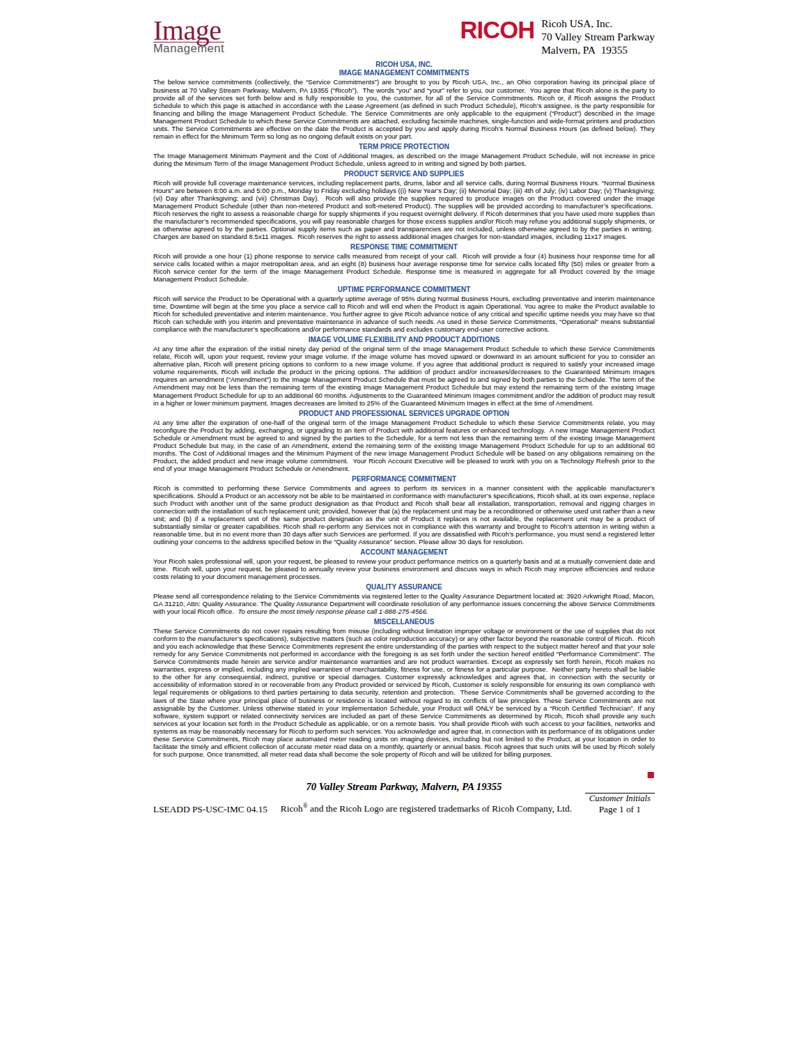Image Management
RICOH
Ricoh USA, Inc.
70 Valley Stream Parkway
Malvern, PA 19355
RICOH USA, INC.
IMAGE MANAGEMENT COMMITMENTS
The below service commitments (collectively, the “Service Commitments”) are brought to you by Ricoh USA, Inc., an Ohio corporation having its principal place of business at 70 Valley Stream Parkway, Malvern, PA 19355 (“Ricoh”). The words “you” and “your” refer to you, our customer. You agree that Ricoh alone is the party to provide all of the services set forth below and is fully responsible to you, the customer, for all of the Service Commitments. Ricoh or, if Ricoh assigns the Product Schedule to which this page is attached in accordance with the Lease Agreement (as defined in such Product Schedule), Ricoh’s assignee, is the party responsible for financing and billing the Image Management Product Schedule. The Service Commitments are only applicable to the equipment (“Product”) described in the Image Management Product Schedule to which these Service Commitments are attached, excluding facsimile machines, single-function and wide-format printers and production units. The Service Commitments are effective on the date the Product is accepted by you and apply during Ricoh’s Normal Business Hours (as defined below). They remain in effect for the Minimum Term so long as no ongoing default exists on your part.
TERM PRICE PROTECTION
The Image Management Minimum Payment and the Cost of Additional Images, as described on the Image Management Product Schedule, will not increase in price during the Minimum Term of the Image Management Product Schedule, unless agreed to in writing and signed by both parties.
PRODUCT SERVICE AND SUPPLIES
Ricoh will provide full coverage maintenance services, including replacement parts, drums, labor and all service calls, during Normal Business Hours. “Normal Business Hours” are between 8:00 a.m. and 5:00 p.m., Monday to Friday excluding holidays ((i) New Year’s Day; (ii) Memorial Day; (iii) 4th of July; (iv) Labor Day; (v) Thanksgiving; (vi) Day after Thanksgiving; and (vii) Christmas Day). Ricoh will also provide the supplies required to produce images on the Product covered under the Image Management Product Schedule (other than non-metered Product and soft-metered Product). The supplies will be provided according to manufacturer’s specifications. Ricoh reserves the right to assess a reasonable charge for supply shipments if you request overnight delivery. If Ricoh determines that you have used more supplies than the manufacturer’s recommended specifications, you will pay reasonable charges for those excess supplies and/or Ricoh may refuse you additional supply shipments, or as otherwise agreed to by the parties. Optional supply items such as paper and transparencies are not included, unless otherwise agreed to by the parties in writing. Charges are based on standard 8.5x11 images. Ricoh reserves the right to assess additional images charges for non-standard images, including 11x17 images.
RESPONSE TIME COMMITMENT
Ricoh will provide a one hour (1) phone response to service calls measured from receipt of your call. Ricoh will provide a four (4) business hour response time for all service calls located within a major metropolitan area, and an eight (8) business hour average response time for service calls located fifty (50) miles or greater from a Ricoh service center for the term of the Image Management Product Schedule. Response time is measured in aggregate for all Product covered by the Image Management Product Schedule.
UPTIME PERFORMANCE COMMITMENT
Ricoh will service the Product to be Operational with a quarterly uptime average of 95% during Normal Business Hours, excluding preventative and interim maintenance time. Downtime will begin at the time you place a service call to Ricoh and will end when the Product is again Operational. You agree to make the Product available to Ricoh for scheduled preventative and interim maintenance. You further agree to give Ricoh advance notice of any critical and specific uptime needs you may have so that Ricoh can schedule with you interim and preventative maintenance in advance of such needs. As used in these Service Commitments, “Operational” means substantial compliance with the manufacturer’s specifications and/or performance standards and excludes customary end-user corrective actions.
IMAGE VOLUME FLEXIBILITY AND PRODUCT ADDITIONS
At any time after the expiration of the initial ninety day period of the original term of the Image Management Product Schedule to which these Service Commitments relate, Ricoh will, upon your request, review your image volume. If the image volume has moved upward or downward in an amount sufficient for you to consider an alternative plan, Ricoh will present pricing options to conform to a new image volume. If you agree that additional product is required to satisfy your increased image volume requirements, Ricoh will include the product in the pricing options. The addition of product and/or increases/decreases to the Guaranteed Minimum Images requires an amendment (“Amendment”) to the Image Management Product Schedule that must be agreed to and signed by both parties to the Schedule. The term of the Amendment may not be less than the remaining term of the existing Image Management Product Schedule but may extend the remaining term of the existing Image Management Product Schedule for up to an additional 60 months. Adjustments to the Guaranteed Minimum Images commitment and/or the addition of product may result in a higher or lower minimum payment. Images decreases are limited to 25% of the Guaranteed Minimum Images in effect at the time of Amendment.
PRODUCT AND PROFESSIONAL SERVICES UPGRADE OPTION
At any time after the expiration of one-half of the original term of the Image Management Product Schedule to which these Service Commitments relate, you may reconfigure the Product by adding, exchanging, or upgrading to an item of Product with additional features or enhanced technology. A new Image Management Product Schedule or Amendment must be agreed to and signed by the parties to the Schedule, for a term not less than the remaining term of the existing Image Management Product Schedule but may, in the case of an Amendment, extend the remaining term of the existing Image Management Product Schedule for up to an additional 60 months. The Cost of Additional Images and the Minimum Payment of the new Image Management Product Schedule will be based on any obligations remaining on the Product, the added product and new image volume commitment. Your Ricoh Account Executive will be pleased to work with you on a Technology Refresh prior to the end of your Image Management Product Schedule or Amendment.
PERFORMANCE COMMITMENT
Ricoh is committed to performing these Service Commitments and agrees to perform its services in a manner consistent with the applicable manufacturer’s specifications. Should a Product or an accessory not be able to be maintained in conformance with manufacturer’s specifications, Ricoh shall, at its own expense, replace such Product with another unit of the same product designation as that Product and Ricoh shall bear all installation, transportation, removal and rigging charges in connection with the installation of such replacement unit; provided, however that (a) the replacement unit may be a reconditioned or otherwise used unit rather than a new unit; and (b) if a replacement unit of the same product designation as the unit of Product it replaces is not available, the replacement unit may be a product of substantially similar or greater capabilities. Ricoh shall re-perform any Services not in compliance with this warranty and brought to Ricoh’s attention in writing within a reasonable time, but in no event more than 30 days after such Services are performed. If you are dissatisfied with Ricoh’s performance, you must send a registered letter outlining your concerns to the address specified below in the “Quality Assurance” section. Please allow 30 days for resolution.
ACCOUNT MANAGEMENT
Your Ricoh sales professional will, upon your request, be pleased to review your product performance metrics on a quarterly basis and at a mutually convenient date and time. Ricoh will, upon your request, be pleased to annually review your business environment and discuss ways in which Ricoh may improve efficiencies and reduce costs relating to your document management processes.
QUALITY ASSURANCE
Please send all correspondence relating to the Service Commitments via registered letter to the Quality Assurance Department located at: 3920 Arkwright Road, Macon, GA 31210, Attn: Quality Assurance. The Quality Assurance Department will coordinate resolution of any performance issues concerning the above Service Commitments with your local Ricoh office. To ensure the most timely response please call 1-888-275-4566.
MISCELLANEOUS
These Service Commitments do not cover repairs resulting from misuse (including without limitation improper voltage or environment or the use of supplies that do not conform to the manufacturer’s specifications), subjective matters (such as color reproduction accuracy) or any other factor beyond the reasonable control of Ricoh. Ricoh and you each acknowledge that these Service Commitments represent the entire understanding of the parties with respect to the subject matter hereof and that your sole remedy for any Service Commitments not performed in accordance with the foregoing is as set forth under the section hereof entitled “Performance Commitment”. The Service Commitments made herein are service and/or maintenance warranties and are not product warranties. Except as expressly set forth herein, Ricoh makes no warranties, express or implied, including any implied warranties of merchantability, fitness for use, or fitness for a particular purpose. Neither party hereto shall be liable to the other for any consequential, indirect, punitive or special damages. Customer expressly acknowledges and agrees that, in connection with the security or accessibility of information stored in or recoverable from any Product provided or serviced by Ricoh, Customer is solely responsible for ensuring its own compliance with legal requirements or obligations to third parties pertaining to data security, retention and protection. These Service Commitments shall be governed according to the laws of the State where your principal place of business or residence is located without regard to its conflicts of law principles. These Service Commitments are not assignable by the Customer. Unless otherwise stated in your Implementation Schedule, your Product will ONLY be serviced by a “Ricoh Certified Technician”. If any software, system support or related connectivity services are included as part of these Service Commitments as determined by Ricoh, Ricoh shall provide any such services at your location set forth in the Product Schedule as applicable, or on a remote basis. You shall provide Ricoh with such access to your facilities, networks and systems as may be reasonably necessary for Ricoh to perform such services. You acknowledge and agree that, in connection with its performance of its obligations under these Service Commitments, Ricoh may place automated meter reading units on imaging devices, including but not limited to the Product, at your location in order to facilitate the timely and efficient collection of accurate meter read data on a monthly, quarterly or annual basis. Ricoh agrees that such units will be used by Ricoh solely for such purpose. Once transmitted, all meter read data shall become the sole property of Ricoh and will be utilized for billing purposes.
■
70 Valley Stream Parkway, Malvern, PA 19355
LSEADD PS-USC-IMC 04.15
Ricoh® and the Ricoh Logo are registered trademarks of Ricoh Company, Ltd.
Customer Initials Page 1 of 1